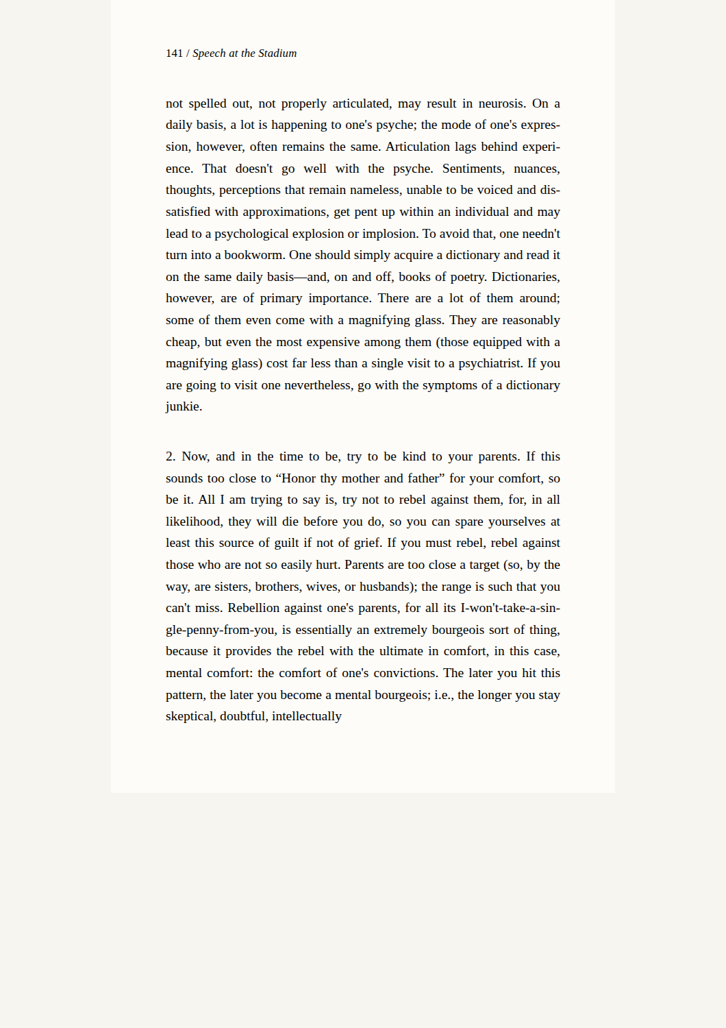141 / Speech at the Stadium
not spelled out, not properly articulated, may result in neurosis. On a daily basis, a lot is happening to one's psyche; the mode of one's expression, however, often remains the same. Articulation lags behind experience. That doesn't go well with the psyche. Sentiments, nuances, thoughts, perceptions that remain nameless, unable to be voiced and dissatisfied with approximations, get pent up within an individual and may lead to a psychological explosion or implosion. To avoid that, one needn't turn into a bookworm. One should simply acquire a dictionary and read it on the same daily basis—and, on and off, books of poetry. Dictionaries, however, are of primary importance. There are a lot of them around; some of them even come with a magnifying glass. They are reasonably cheap, but even the most expensive among them (those equipped with a magnifying glass) cost far less than a single visit to a psychiatrist. If you are going to visit one nevertheless, go with the symptoms of a dictionary junkie.
2. Now, and in the time to be, try to be kind to your parents. If this sounds too close to “Honor thy mother and father” for your comfort, so be it. All I am trying to say is, try not to rebel against them, for, in all likelihood, they will die before you do, so you can spare yourselves at least this source of guilt if not of grief. If you must rebel, rebel against those who are not so easily hurt. Parents are too close a target (so, by the way, are sisters, brothers, wives, or husbands); the range is such that you can't miss. Rebellion against one's parents, for all its I-won't-take-a-single-penny-from-you, is essentially an extremely bourgeois sort of thing, because it provides the rebel with the ultimate in comfort, in this case, mental comfort: the comfort of one's convictions. The later you hit this pattern, the later you become a mental bourgeois; i.e., the longer you stay skeptical, doubtful, intellectually